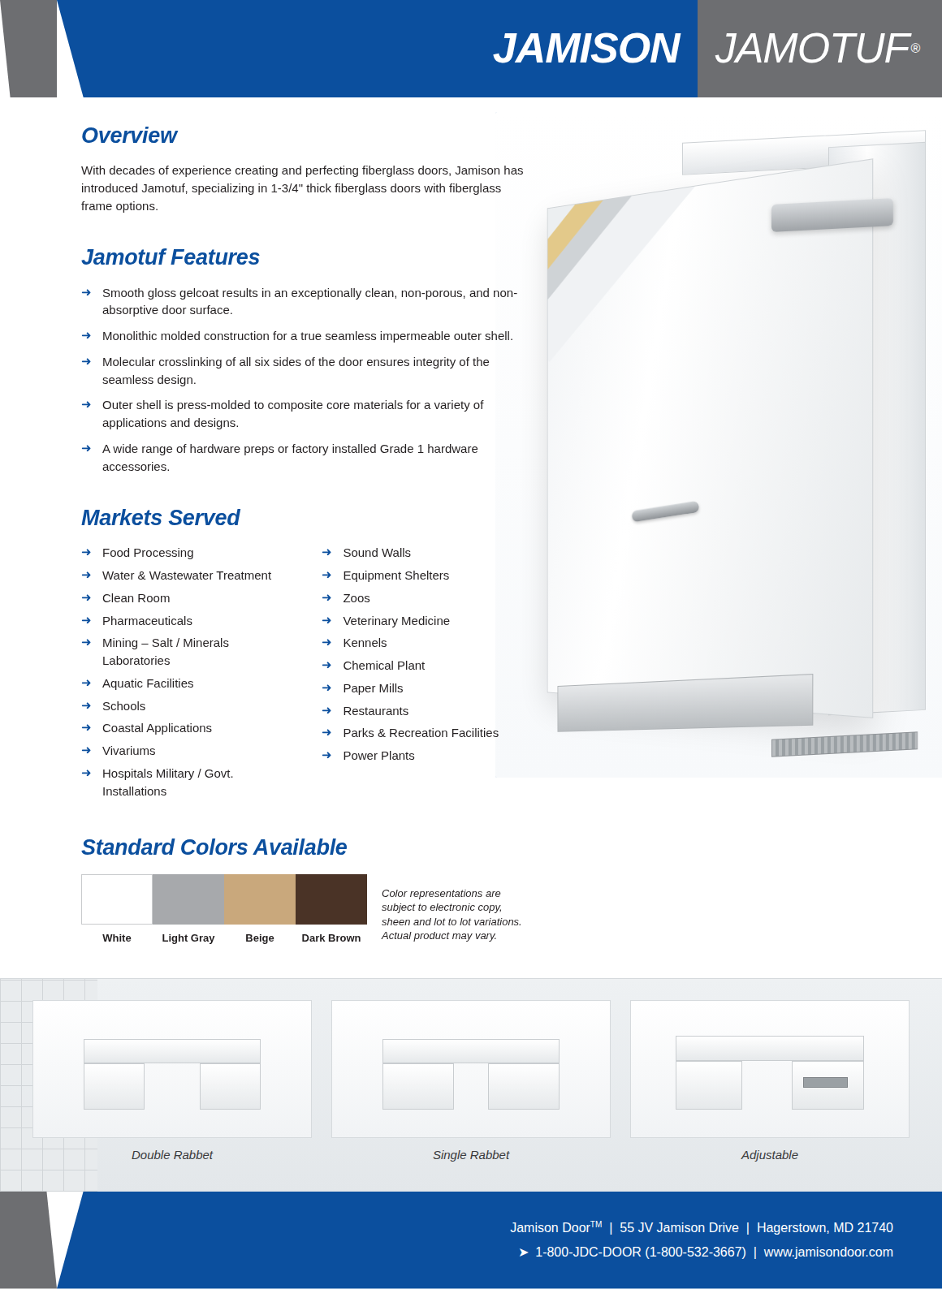JAMISON
JAMOTUF®
Overview
With decades of experience creating and perfecting fiberglass doors, Jamison has introduced Jamotuf, specializing in 1-3/4" thick fiberglass doors with fiberglass frame options.
Jamotuf Features
Smooth gloss gelcoat results in an exceptionally clean, non-porous, and non-absorptive door surface.
Monolithic molded construction for a true seamless impermeable outer shell.
Molecular crosslinking of all six sides of the door ensures integrity of the seamless design.
Outer shell is press-molded to composite core materials for a variety of applications and designs.
A wide range of hardware preps or factory installed Grade 1 hardware accessories.
Markets Served
Food Processing
Water & Wastewater Treatment
Clean Room
Pharmaceuticals
Mining – Salt / Minerals Laboratories
Aquatic Facilities
Schools
Coastal Applications
Vivariums
Hospitals Military / Govt. Installations
Sound Walls
Equipment Shelters
Zoos
Veterinary Medicine
Kennels
Chemical Plant
Paper Mills
Restaurants
Parks & Recreation Facilities
Power Plants
Standard Colors Available
White
Light Gray
Beige
Dark Brown
Color representations are subject to electronic copy, sheen and lot to lot variations. Actual product may vary.
Double Rabbet
Single Rabbet
Adjustable
Jamison DoorTM | 55 JV Jamison Drive | Hagerstown, MD 21740
➤1-800-JDC-DOOR (1-800-532-3667) | www.jamisondoor.com